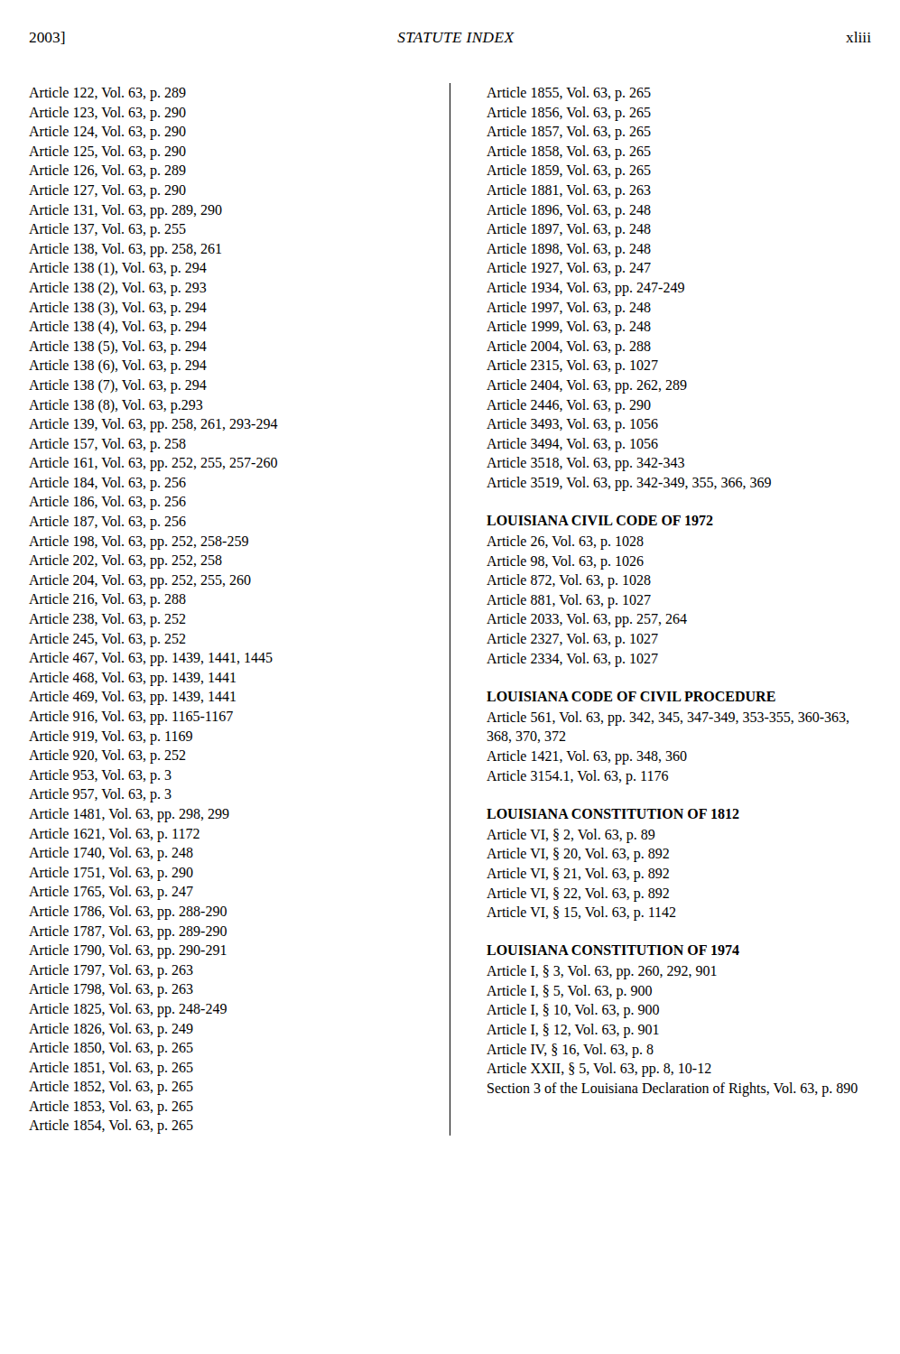2003] STATUTE INDEX xliii
Article 122, Vol. 63, p. 289
Article 123, Vol. 63, p. 290
Article 124, Vol. 63, p. 290
Article 125, Vol. 63, p. 290
Article 126, Vol. 63, p. 289
Article 127, Vol. 63, p. 290
Article 131, Vol. 63, pp. 289, 290
Article 137, Vol. 63, p. 255
Article 138, Vol. 63, pp. 258, 261
Article 138 (1), Vol. 63, p. 294
Article 138 (2), Vol. 63, p. 293
Article 138 (3), Vol. 63, p. 294
Article 138 (4), Vol. 63, p. 294
Article 138 (5), Vol. 63, p. 294
Article 138 (6), Vol. 63, p. 294
Article 138 (7), Vol. 63, p. 294
Article 138 (8), Vol. 63, p.293
Article 139, Vol. 63, pp. 258, 261, 293-294
Article 157, Vol. 63, p. 258
Article 161, Vol. 63, pp. 252, 255, 257-260
Article 184, Vol. 63, p. 256
Article 186, Vol. 63, p. 256
Article 187, Vol. 63, p. 256
Article 198, Vol. 63, pp. 252, 258-259
Article 202, Vol. 63, pp. 252, 258
Article 204, Vol. 63, pp. 252, 255, 260
Article 216, Vol. 63, p. 288
Article 238, Vol. 63, p. 252
Article 245, Vol. 63, p. 252
Article 467, Vol. 63, pp. 1439, 1441, 1445
Article 468, Vol. 63, pp. 1439, 1441
Article 469, Vol. 63, pp. 1439, 1441
Article 916, Vol. 63, pp. 1165-1167
Article 919, Vol. 63, p. 1169
Article 920, Vol. 63, p. 252
Article 953, Vol. 63, p. 3
Article 957, Vol. 63, p. 3
Article 1481, Vol. 63, pp. 298, 299
Article 1621, Vol. 63, p. 1172
Article 1740, Vol. 63, p. 248
Article 1751, Vol. 63, p. 290
Article 1765, Vol. 63, p. 247
Article 1786, Vol. 63, pp. 288-290
Article 1787, Vol. 63, pp. 289-290
Article 1790, Vol. 63, pp. 290-291
Article 1797, Vol. 63, p. 263
Article 1798, Vol. 63, p. 263
Article 1825, Vol. 63, pp. 248-249
Article 1826, Vol. 63, p. 249
Article 1850, Vol. 63, p. 265
Article 1851, Vol. 63, p. 265
Article 1852, Vol. 63, p. 265
Article 1853, Vol. 63, p. 265
Article 1854, Vol. 63, p. 265
Article 1855, Vol. 63, p. 265
Article 1856, Vol. 63, p. 265
Article 1857, Vol. 63, p. 265
Article 1858, Vol. 63, p. 265
Article 1859, Vol. 63, p. 265
Article 1881, Vol. 63, p. 263
Article 1896, Vol. 63, p. 248
Article 1897, Vol. 63, p. 248
Article 1898, Vol. 63, p. 248
Article 1927, Vol. 63, p. 247
Article 1934, Vol. 63, pp. 247-249
Article 1997, Vol. 63, p. 248
Article 1999, Vol. 63, p. 248
Article 2004, Vol. 63, p. 288
Article 2315, Vol. 63, p. 1027
Article 2404, Vol. 63, pp. 262, 289
Article 2446, Vol. 63, p. 290
Article 3493, Vol. 63, p. 1056
Article 3494, Vol. 63, p. 1056
Article 3518, Vol. 63, pp. 342-343
Article 3519, Vol. 63, pp. 342-349, 355, 366, 369
Louisiana Civil Code of 1972
Article 26, Vol. 63, p. 1028
Article 98, Vol. 63, p. 1026
Article 872, Vol. 63, p. 1028
Article 881, Vol. 63, p. 1027
Article 2033, Vol. 63, pp. 257, 264
Article 2327, Vol. 63, p. 1027
Article 2334, Vol. 63, p. 1027
Louisiana Code of Civil Procedure
Article 561, Vol. 63, pp. 342, 345, 347-349, 353-355, 360-363, 368, 370, 372
Article 1421, Vol. 63, pp. 348, 360
Article 3154.1, Vol. 63, p. 1176
Louisiana Constitution of 1812
Article VI, § 2, Vol. 63, p. 89
Article VI, § 20, Vol. 63, p. 892
Article VI, § 21, Vol. 63, p. 892
Article VI, § 22, Vol. 63, p. 892
Article VI, § 15, Vol. 63, p. 1142
Louisiana Constitution of 1974
Article I, § 3, Vol. 63, pp. 260, 292, 901
Article I, § 5, Vol. 63, p. 900
Article I, § 10, Vol. 63, p. 900
Article I, § 12, Vol. 63, p. 901
Article IV, § 16, Vol. 63, p. 8
Article XXII, § 5, Vol. 63, pp. 8, 10-12
Section 3 of the Louisiana Declaration of Rights, Vol. 63, p. 890